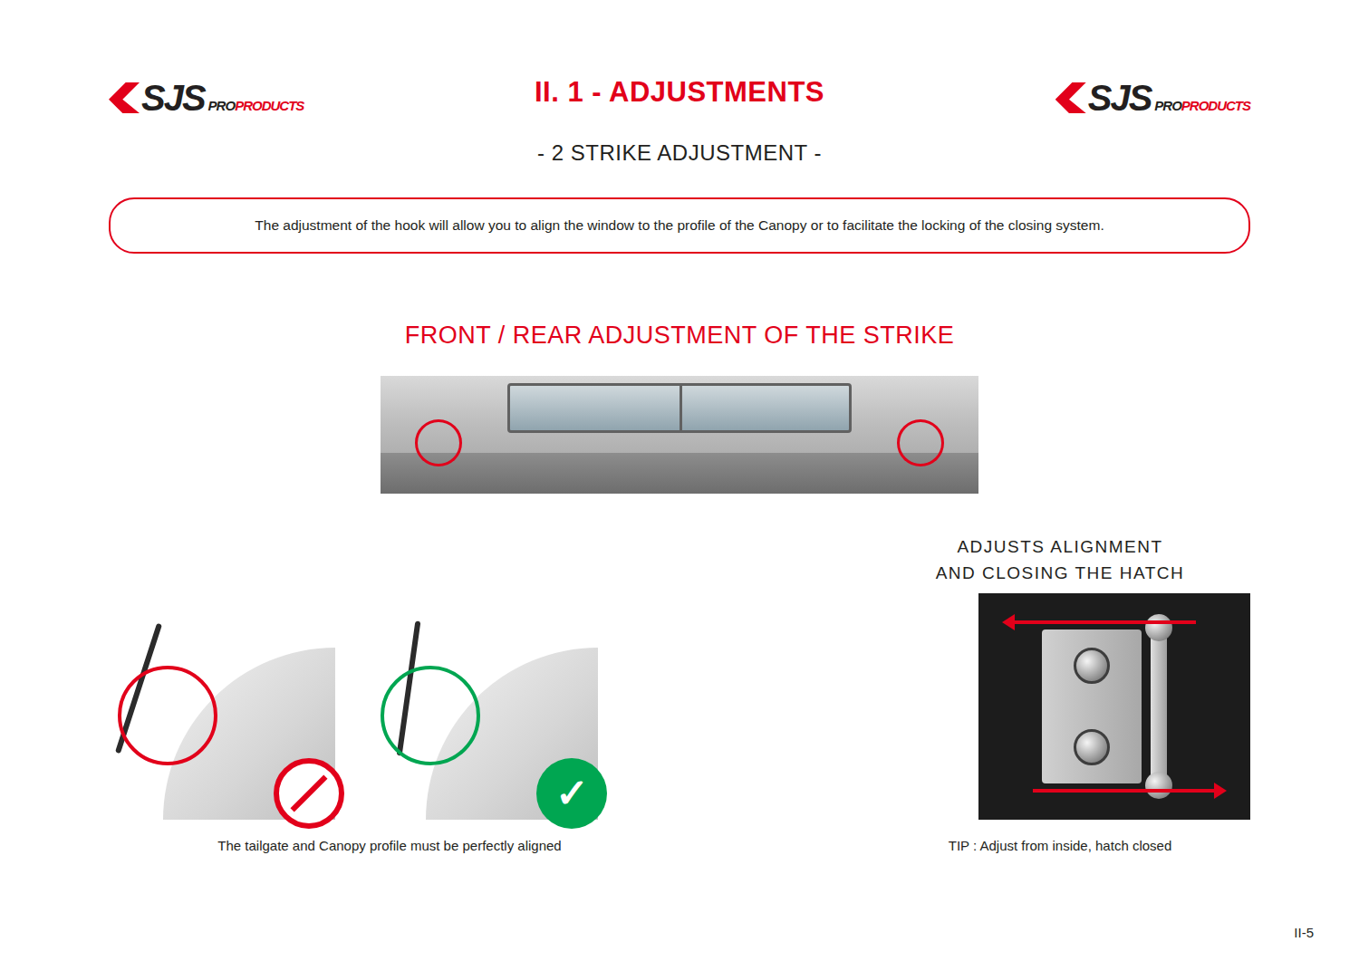SJS PRO PRODUCTS
SJS PRO PRODUCTS
II. 1 - ADJUSTMENTS
- 2 STRIKE ADJUSTMENT -
The adjustment of the hook will allow you to align the window to the profile of the Canopy or to facilitate the locking of the closing system.
FRONT / REAR ADJUSTMENT OF THE STRIKE
ADJUSTS ALIGNMENT
AND CLOSING THE HATCH
✓
The tailgate and Canopy profile must be perfectly aligned
TIP : Adjust from inside, hatch closed
II-5